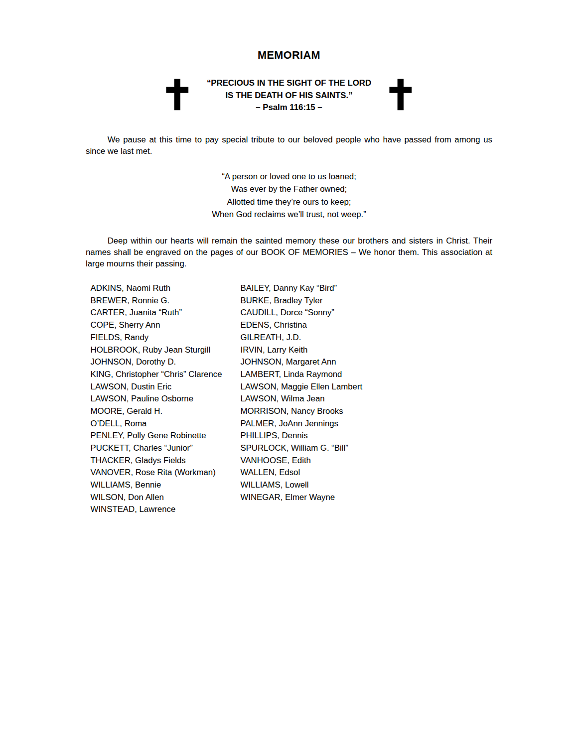MEMORIAM
✝
“PRECIOUS IN THE SIGHT OF THE LORD
IS THE DEATH OF HIS SAINTS.”
– Psalm 116:15 –
✝
We pause at this time to pay special tribute to our beloved people who have passed from among us since we last met.
“A person or loved one to us loaned;
Was ever by the Father owned;
Allotted time they’re ours to keep;
When God reclaims we’ll trust, not weep.”
Deep within our hearts will remain the sainted memory these our brothers and sisters in Christ. Their names shall be engraved on the pages of our BOOK OF MEMORIES – We honor them. This association at large mourns their passing.
| ADKINS, Naomi Ruth | BAILEY, Danny Kay “Bird” |
| BREWER, Ronnie G. | BURKE, Bradley Tyler |
| CARTER, Juanita “Ruth” | CAUDILL, Dorce “Sonny” |
| COPE, Sherry Ann | EDENS, Christina |
| FIELDS, Randy | GILREATH, J.D. |
| HOLBROOK, Ruby Jean Sturgill | IRVIN, Larry Keith |
| JOHNSON, Dorothy D. | JOHNSON, Margaret Ann |
| KING, Christopher “Chris” Clarence | LAMBERT, Linda Raymond |
| LAWSON, Dustin Eric | LAWSON, Maggie Ellen Lambert |
| LAWSON, Pauline Osborne | LAWSON, Wilma Jean |
| MOORE, Gerald H. | MORRISON, Nancy Brooks |
| O’DELL, Roma | PALMER, JoAnn Jennings |
| PENLEY, Polly Gene Robinette | PHILLIPS, Dennis |
| PUCKETT, Charles “Junior” | SPURLOCK, William G. “Bill” |
| THACKER, Gladys Fields | VANHOOSE, Edith |
| VANOVER, Rose Rita (Workman) | WALLEN, Edsol |
| WILLIAMS, Bennie | WILLIAMS, Lowell |
| WILSON, Don Allen | WINEGAR, Elmer Wayne |
| WINSTEAD, Lawrence | |